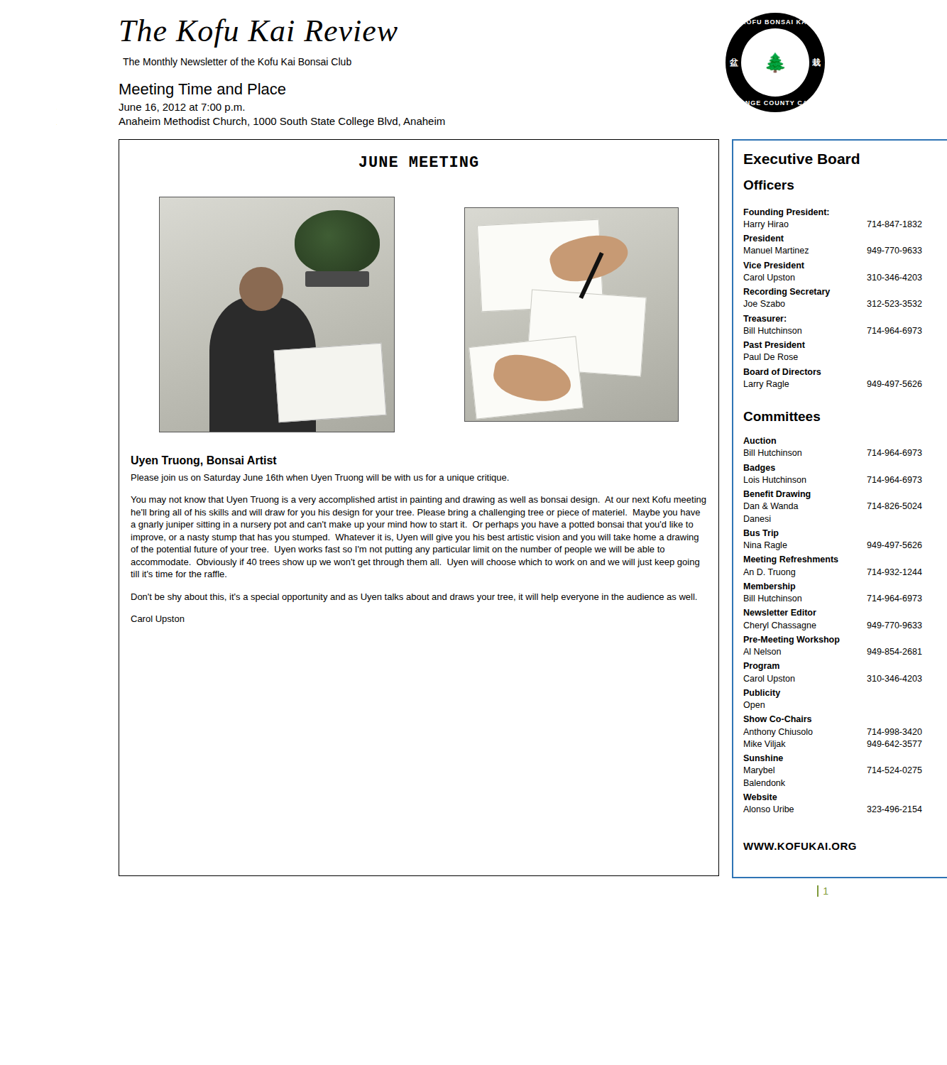The Kofu Kai Review
The Monthly Newsletter of the Kofu Kai Bonsai Club
Meeting Time and Place
June 16, 2012 at 7:00 p.m.
Anaheim Methodist Church, 1000 South State College Blvd, Anaheim
KOFU BONSAI KAI
盆
栽
🌲
ORANGE COUNTY CALIF.
JUNE MEETING
Uyen Truong, Bonsai Artist
Please join us on Saturday June 16th when Uyen Truong will be with us for a unique critique.
You may not know that Uyen Truong is a very accomplished artist in painting and drawing as well as bonsai design. At our next Kofu meeting he'll bring all of his skills and will draw for you his design for your tree. Please bring a challenging tree or piece of materiel. Maybe you have a gnarly juniper sitting in a nursery pot and can't make up your mind how to start it. Or perhaps you have a potted bonsai that you'd like to improve, or a nasty stump that has you stumped. Whatever it is, Uyen will give you his best artistic vision and you will take home a drawing of the potential future of your tree. Uyen works fast so I'm not putting any particular limit on the number of people we will be able to accommodate. Obviously if 40 trees show up we won't get through them all. Uyen will choose which to work on and we will just keep going till it's time for the raffle.
Don't be shy about this, it's a special opportunity and as Uyen talks about and draws your tree, it will help everyone in the audience as well.
Carol Upston
Executive Board
Officers
| Founding President: |
| Harry Hirao | 714-847-1832 |
| President |
| Manuel Martinez | 949-770-9633 |
| Vice President |
| Carol Upston | 310-346-4203 |
| Recording Secretary |
| Joe Szabo | 312-523-3532 |
| Treasurer: |
| Bill Hutchinson | 714-964-6973 |
| Past President |
| Paul De Rose |
| Board of Directors |
| Larry Ragle | 949-497-5626 |
Committees
| Auction |
| Bill Hutchinson | 714-964-6973 |
| Badges |
| Lois Hutchinson | 714-964-6973 |
| Benefit Drawing |
| Dan & Wanda | 714-826-5024 |
| Danesi | |
| Bus Trip |
| Nina Ragle | 949-497-5626 |
| Meeting Refreshments |
| An D. Truong | 714-932-1244 |
| Membership |
| Bill Hutchinson | 714-964-6973 |
| Newsletter Editor |
| Cheryl Chassagne | 949-770-9633 |
| Pre-Meeting Workshop |
| Al Nelson | 949-854-2681 |
| Program |
| Carol Upston | 310-346-4203 |
| Publicity |
| Open |
| Show Co-Chairs |
| Anthony Chiusolo | 714-998-3420 |
| Mike Viljak | 949-642-3577 |
| Sunshine |
| Marybel | 714-524-0275 |
| Balendonk | |
| Website |
| Alonso Uribe | 323-496-2154 |
WWW.KOFUKAI.ORG
1